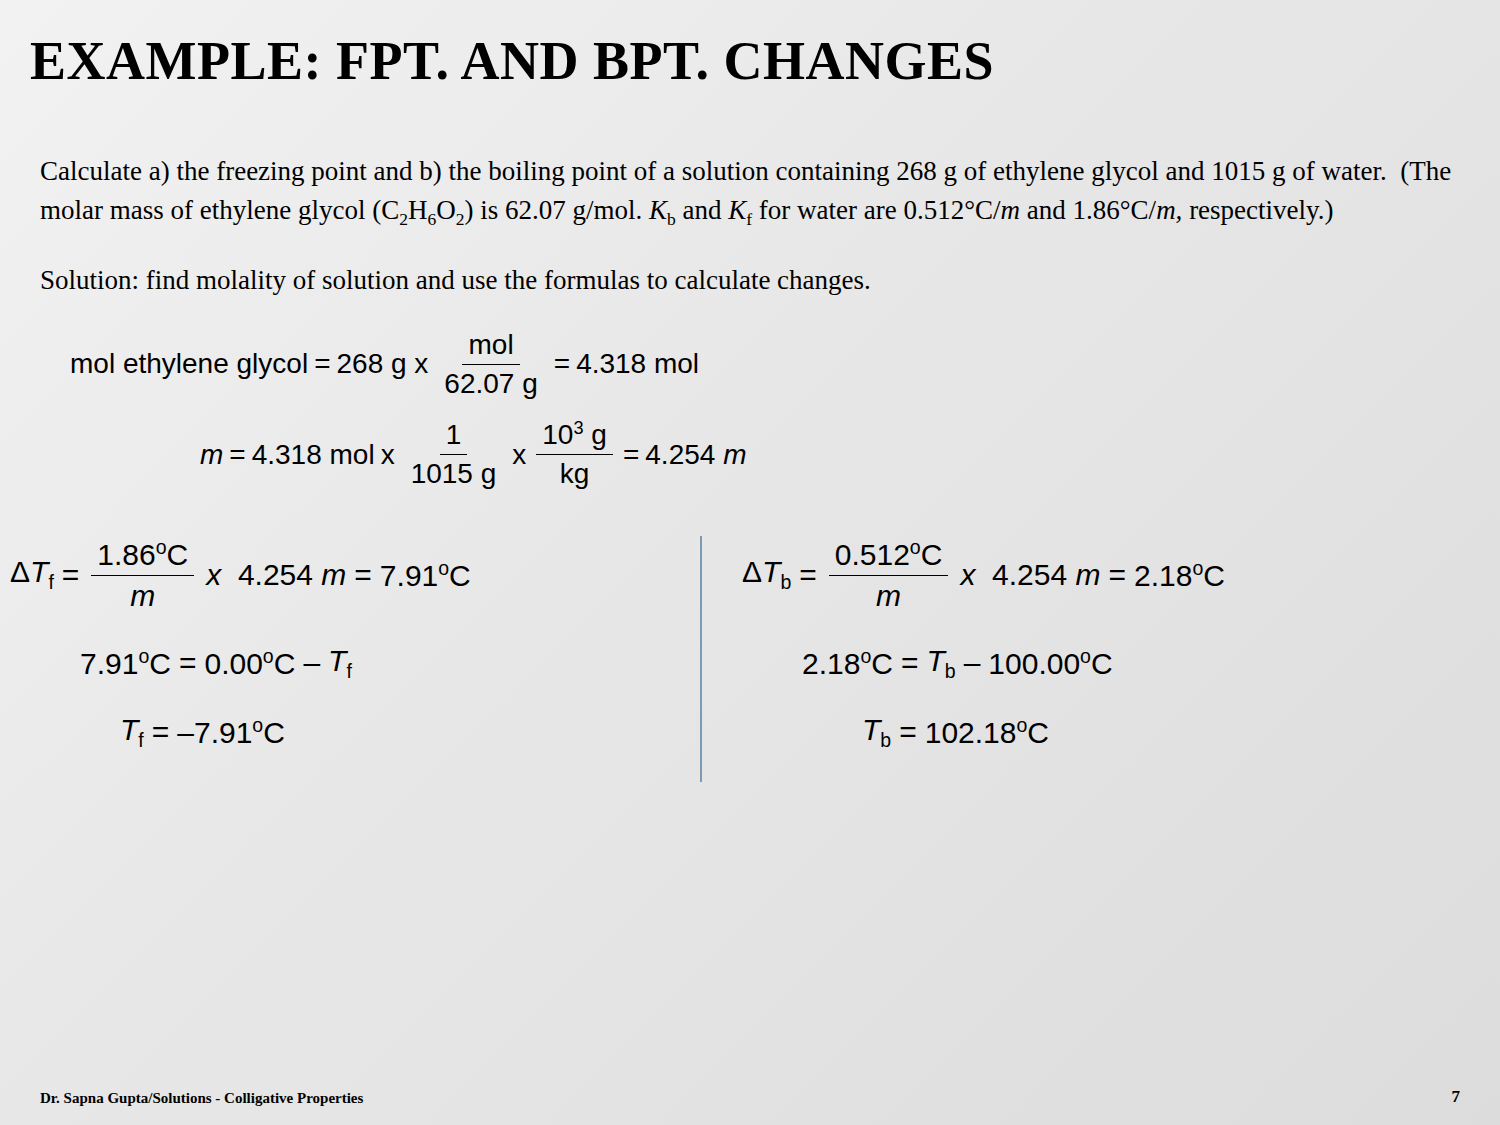EXAMPLE: FPT. AND BPT. CHANGES
Calculate a) the freezing point and b) the boiling point of a solution containing 268 g of ethylene glycol and 1015 g of water. (The molar mass of ethylene glycol (C2H6O2) is 62.07 g/mol. Kb and Kf for water are 0.512°C/m and 1.86°C/m, respectively.)
Solution: find molality of solution and use the formulas to calculate changes.
mol ethylene glycol = 268 g x mol 62.07 g = 4.318 mol
m = 4.318 mol x 11015 g x 103 g kg = 4.254 m
ΔTf = 1.86oC m x 4.254 m = 7.91oC
7.91oC = 0.00oC – Tf
Tf = –7.91oC
ΔTb = 0.512oC m x 4.254 m = 2.18oC
2.18oC = Tb – 100.00oC
Tb = 102.18oC
Dr. Sapna Gupta/Solutions - Colligative Properties
7